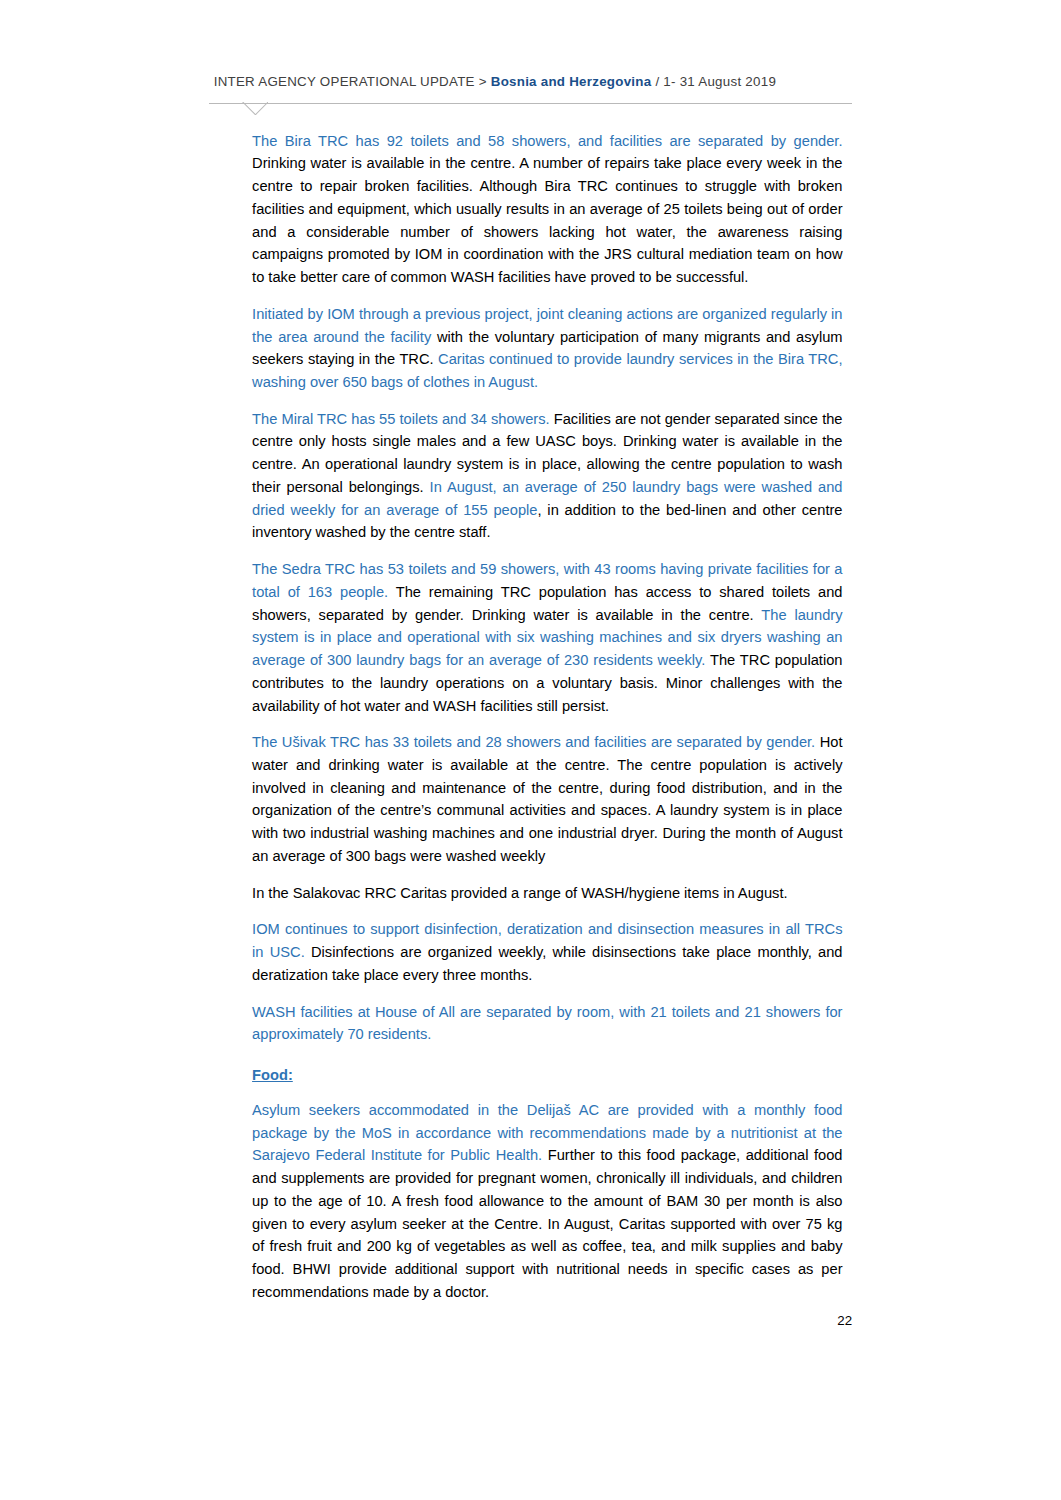INTER AGENCY OPERATIONAL UPDATE > Bosnia and Herzegovina / 1- 31 August 2019
The Bira TRC has 92 toilets and 58 showers, and facilities are separated by gender. Drinking water is available in the centre. A number of repairs take place every week in the centre to repair broken facilities. Although Bira TRC continues to struggle with broken facilities and equipment, which usually results in an average of 25 toilets being out of order and a considerable number of showers lacking hot water, the awareness raising campaigns promoted by IOM in coordination with the JRS cultural mediation team on how to take better care of common WASH facilities have proved to be successful.
Initiated by IOM through a previous project, joint cleaning actions are organized regularly in the area around the facility with the voluntary participation of many migrants and asylum seekers staying in the TRC. Caritas continued to provide laundry services in the Bira TRC, washing over 650 bags of clothes in August.
The Miral TRC has 55 toilets and 34 showers. Facilities are not gender separated since the centre only hosts single males and a few UASC boys. Drinking water is available in the centre. An operational laundry system is in place, allowing the centre population to wash their personal belongings. In August, an average of 250 laundry bags were washed and dried weekly for an average of 155 people, in addition to the bed-linen and other centre inventory washed by the centre staff.
The Sedra TRC has 53 toilets and 59 showers, with 43 rooms having private facilities for a total of 163 people. The remaining TRC population has access to shared toilets and showers, separated by gender. Drinking water is available in the centre. The laundry system is in place and operational with six washing machines and six dryers washing an average of 300 laundry bags for an average of 230 residents weekly. The TRC population contributes to the laundry operations on a voluntary basis. Minor challenges with the availability of hot water and WASH facilities still persist.
The Ušivak TRC has 33 toilets and 28 showers and facilities are separated by gender. Hot water and drinking water is available at the centre. The centre population is actively involved in cleaning and maintenance of the centre, during food distribution, and in the organization of the centre’s communal activities and spaces. A laundry system is in place with two industrial washing machines and one industrial dryer. During the month of August an average of 300 bags were washed weekly
In the Salakovac RRC Caritas provided a range of WASH/hygiene items in August.
IOM continues to support disinfection, deratization and disinsection measures in all TRCs in USC. Disinfections are organized weekly, while disinsections take place monthly, and deratization take place every three months.
WASH facilities at House of All are separated by room, with 21 toilets and 21 showers for approximately 70 residents.
Food:
Asylum seekers accommodated in the Delijaš AC are provided with a monthly food package by the MoS in accordance with recommendations made by a nutritionist at the Sarajevo Federal Institute for Public Health. Further to this food package, additional food and supplements are provided for pregnant women, chronically ill individuals, and children up to the age of 10. A fresh food allowance to the amount of BAM 30 per month is also given to every asylum seeker at the Centre. In August, Caritas supported with over 75 kg of fresh fruit and 200 kg of vegetables as well as coffee, tea, and milk supplies and baby food. BHWI provide additional support with nutritional needs in specific cases as per recommendations made by a doctor.
22